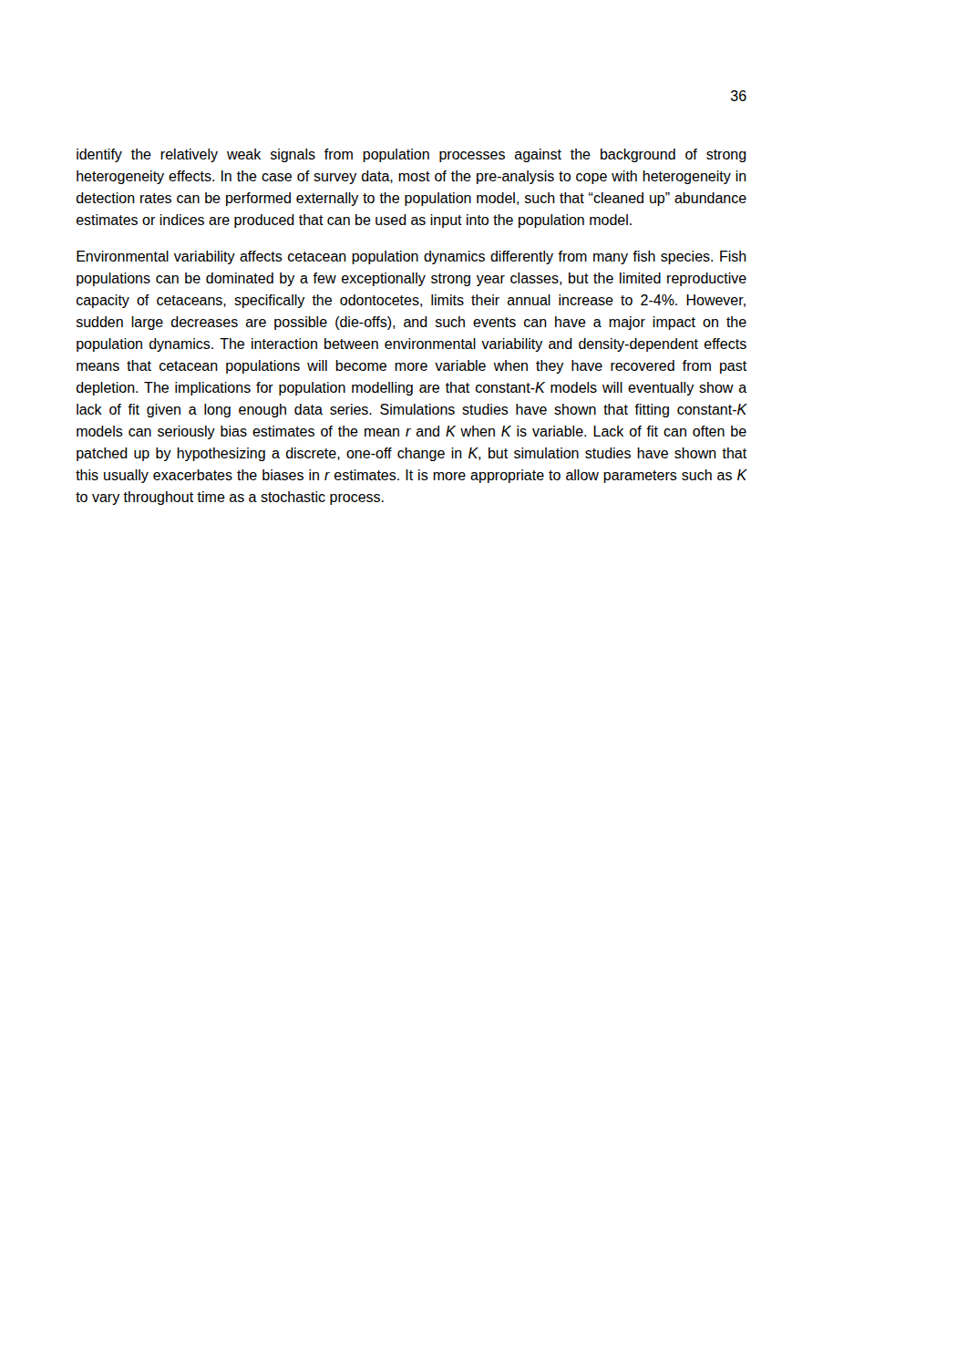36
identify the relatively weak signals from population processes against the background of strong heterogeneity effects. In the case of survey data, most of the pre-analysis to cope with heterogeneity in detection rates can be performed externally to the population model, such that “cleaned up” abundance estimates or indices are produced that can be used as input into the population model.
Environmental variability affects cetacean population dynamics differently from many fish species. Fish populations can be dominated by a few exceptionally strong year classes, but the limited reproductive capacity of cetaceans, specifically the odontocetes, limits their annual increase to 2-4%. However, sudden large decreases are possible (die-offs), and such events can have a major impact on the population dynamics. The interaction between environmental variability and density-dependent effects means that cetacean populations will become more variable when they have recovered from past depletion. The implications for population modelling are that constant-K models will eventually show a lack of fit given a long enough data series. Simulations studies have shown that fitting constant-K models can seriously bias estimates of the mean r and K when K is variable. Lack of fit can often be patched up by hypothesizing a discrete, one-off change in K, but simulation studies have shown that this usually exacerbates the biases in r estimates. It is more appropriate to allow parameters such as K to vary throughout time as a stochastic process.